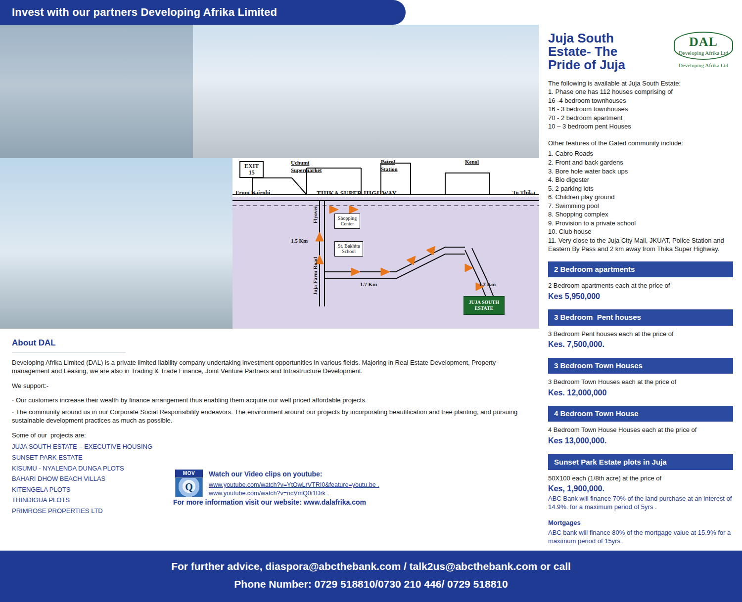Invest with our partners Developing Afrika Limited
EXIT
15
Uchumi
Supermarket
Petrol
Station
Kenol
From Nairobi
THIKA SUPER HIGHWAY
To Thika
Flyover
Juja Farm Road
Shopping
Center
St. Bakhita
School
1.5 Km
1.7 Km
1.2 Km
JUJA SOUTH
ESTATE
About DAL
Developing Afrika Limited (DAL) is a private limited liability company undertaking investment opportunities in various fields. Majoring in Real Estate Development, Property management and Leasing, we are also in Trading & Trade Finance, Joint Venture Partners and Infrastructure Development.
We support:-
Our customers increase their wealth by finance arrangement thus enabling them acquire our well priced affordable projects.
The community around us in our Corporate Social Responsibility endeavors. The environment around our projects by incorporating beautification and tree planting, and pursuing sustainable development practices as much as possible.
Some of our projects are:
JUJA SOUTH ESTATE – EXECUTIVE HOUSING
SUNSET PARK ESTATE
KISUMU - NYALENDA DUNGA PLOTS
BAHARI DHOW BEACH VILLAS
KITENGELA PLOTS
THINDIGUA PLOTS
PRIMROSE PROPERTIES LTD
MOV
Watch our Video clips on youtube:
www.youtube.com/watch?v=YtOwLrVTRI0&feature=youtu.be . www.youtube.com/watch?v=ncVmQ0i1Drk .
For more information visit our website: www.dalafrika.com
Juja South
Estate- The
Pride of Juja
DAL
Developing Afrika Ltd
Developing Afrika Ltd
The following is available at Juja South Estate:
1. Phase one has 112 houses comprising of
16 -4 bedroom townhouses
16 - 3 bedroom townhouses
70 - 2 bedroom apartment
10 – 3 bedroom pent Houses
Other features of the Gated community include:
1. Cabro Roads
2. Front and back gardens
3. Bore hole water back ups
4. Bio digester
5. 2 parking lots
6. Children play ground
7. Swimming pool
8. Shopping complex
9. Provision to a private school
10. Club house
11. Very close to the Juja City Mall, JKUAT, Police Station and Eastern By Pass and 2 km away from Thika Super Highway.
2 Bedroom apartments
2 Bedroom apartments each at the price of Kes 5,950,000
3 Bedroom Pent houses
3 Bedroom Pent houses each at the price of Kes. 7,500,000.
3 Bedroom Town Houses
3 Bedroom Town Houses each at the price of Kes. 12,000,000
4 Bedroom Town House
4 Bedroom Town House Houses each at the price of Kes 13,000,000.
Sunset Park Estate plots in Juja
50X100 each (1/8th acre) at the price of Kes, 1,900,000.
ABC Bank will finance 70% of the land purchase at an interest of 14.9%. for a maximum period of 5yrs .
Mortgages
ABC bank will finance 80% of the mortgage value at 15.9% for a maximum period of 15yrs .
For further advice, diaspora@abcthebank.com / talk2us@abcthebank.com or call
Phone Number: 0729 518810/0730 210 446/ 0729 518810